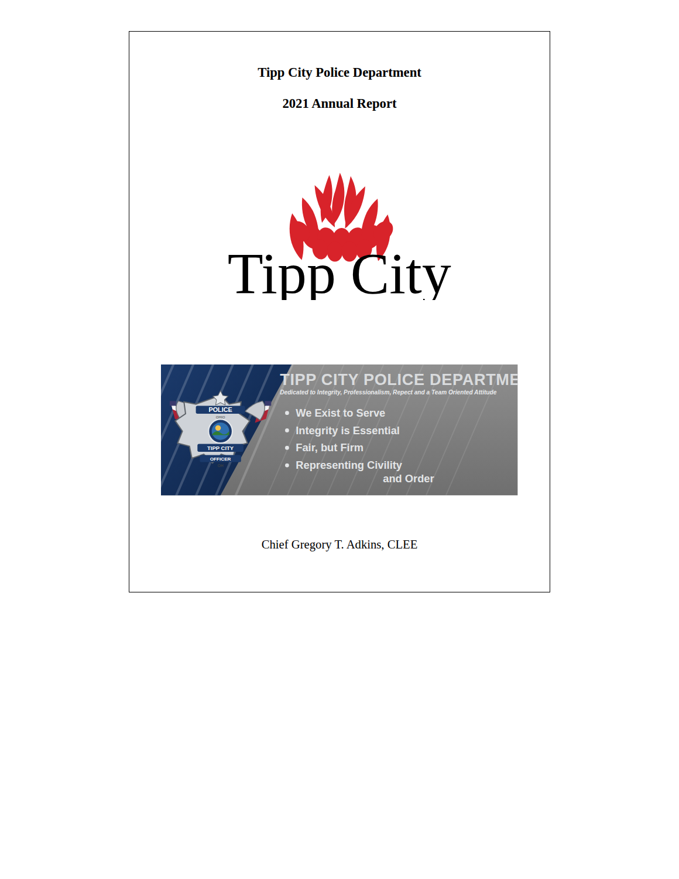Tipp City Police Department 2021 Annual Report
Tipp City
POLICE OHIO TIPP CITY OFFICER OH TIPP CITY POLICE DEPARTMENT Dedicated to Integrity, Professionalism, Repect and a Team Oriented Attitude We Exist to Serve Integrity is Essential Fair, but Firm Representing Civility and Order
Chief Gregory T. Adkins, CLEE